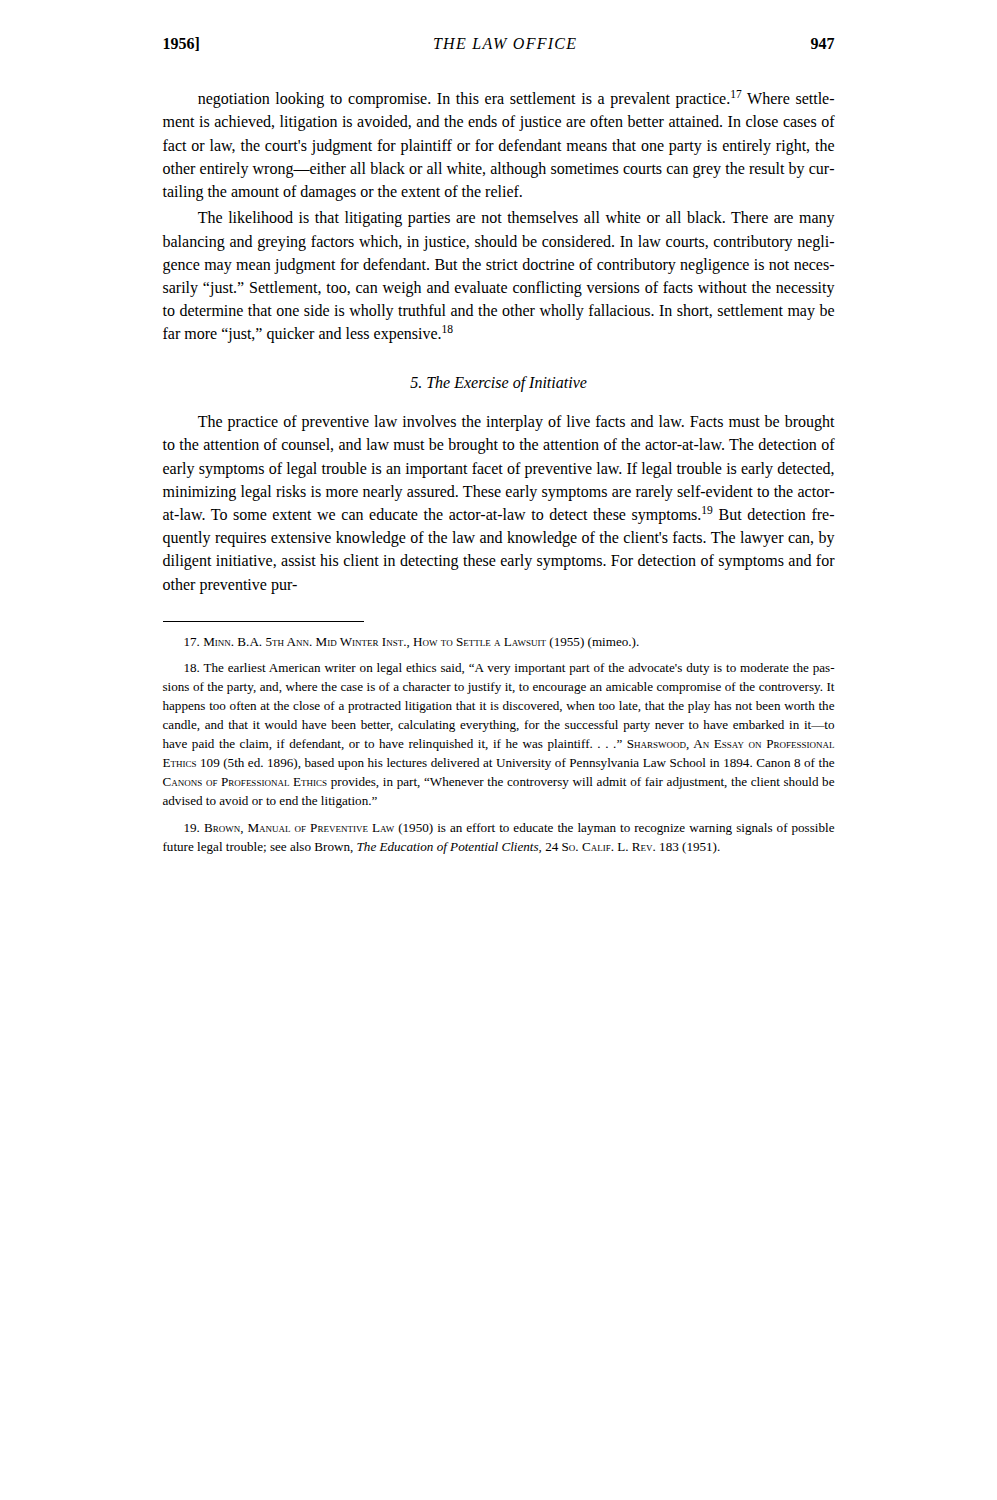1956] The Law Office 947
negotiation looking to compromise. In this era settlement is a prevalent practice.17 Where settlement is achieved, litigation is avoided, and the ends of justice are often better attained. In close cases of fact or law, the court's judgment for plaintiff or for defendant means that one party is entirely right, the other entirely wrong—either all black or all white, although sometimes courts can grey the result by curtailing the amount of damages or the extent of the relief.
The likelihood is that litigating parties are not themselves all white or all black. There are many balancing and greying factors which, in justice, should be considered. In law courts, contributory negligence may mean judgment for defendant. But the strict doctrine of contributory negligence is not necessarily “just.” Settlement, too, can weigh and evaluate conflicting versions of facts without the necessity to determine that one side is wholly truthful and the other wholly fallacious. In short, settlement may be far more “just,” quicker and less expensive.18
5. The Exercise of Initiative
The practice of preventive law involves the interplay of live facts and law. Facts must be brought to the attention of counsel, and law must be brought to the attention of the actor-at-law. The detection of early symptoms of legal trouble is an important facet of preventive law. If legal trouble is early detected, minimizing legal risks is more nearly assured. These early symptoms are rarely self-evident to the actor-at-law. To some extent we can educate the actor-at-law to detect these symptoms.19 But detection frequently requires extensive knowledge of the law and knowledge of the client's facts. The lawyer can, by diligent initiative, assist his client in detecting these early symptoms. For detection of symptoms and for other preventive pur-
17. Minn. B.A. 5th Ann. Mid Winter Inst., How to Settle a Lawsuit (1955) (mimeo.).
18. The earliest American writer on legal ethics said, “A very important part of the advocate's duty is to moderate the passions of the party, and, where the case is of a character to justify it, to encourage an amicable compromise of the controversy. It happens too often at the close of a protracted litigation that it is discovered, when too late, that the play has not been worth the candle, and that it would have been better, calculating everything, for the successful party never to have embarked in it—to have paid the claim, if defendant, or to have relinquished it, if he was plaintiff. . . .” Sharswood, An Essay on Professional Ethics 109 (5th ed. 1896), based upon his lectures delivered at University of Pennsylvania Law School in 1894. Canon 8 of the Canons of Professional Ethics provides, in part, “Whenever the controversy will admit of fair adjustment, the client should be advised to avoid or to end the litigation.”
19. Brown, Manual of Preventive Law (1950) is an effort to educate the layman to recognize warning signals of possible future legal trouble; see also Brown, The Education of Potential Clients, 24 So. Calif. L. Rev. 183 (1951).